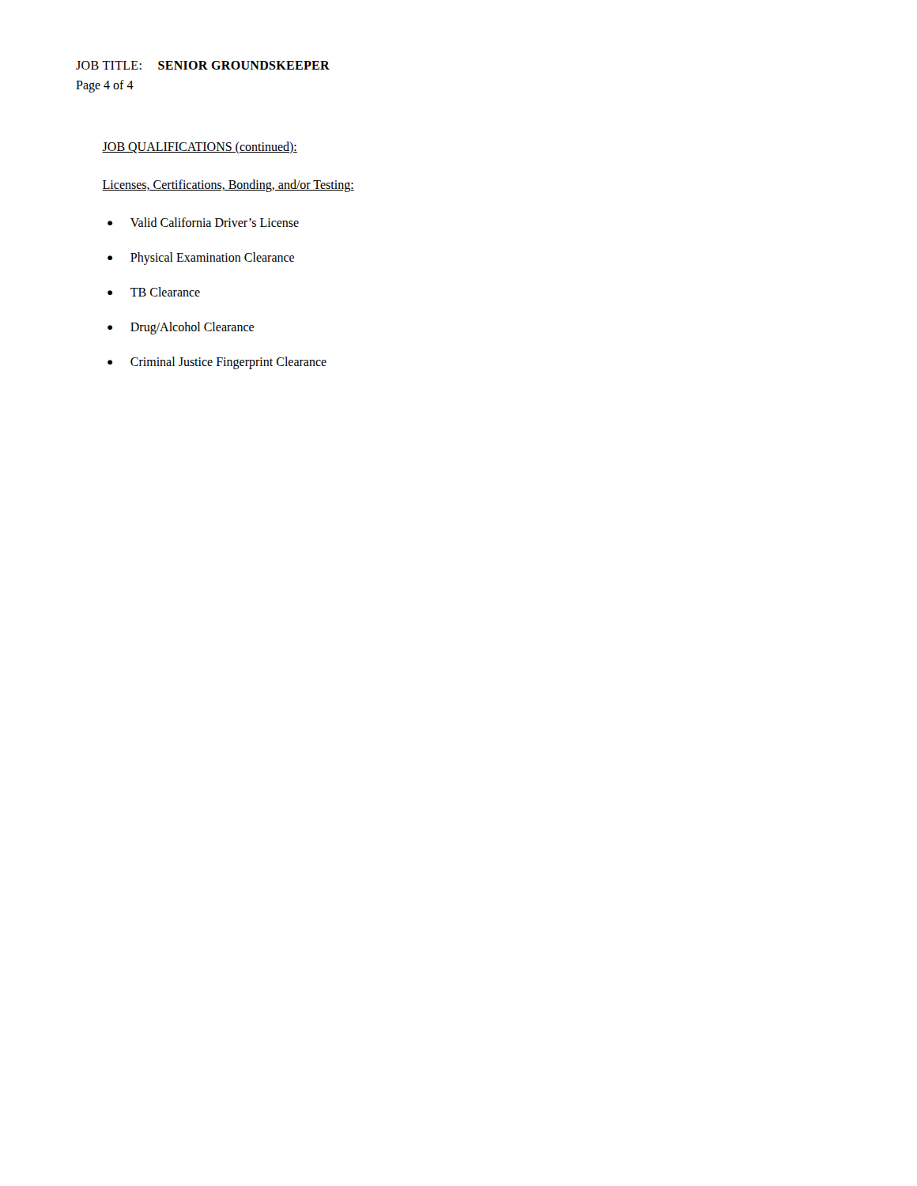JOB TITLE: SENIOR GROUNDSKEEPER
Page 4 of 4
JOB QUALIFICATIONS (continued):
Licenses, Certifications, Bonding, and/or Testing:
Valid California Driver’s License
Physical Examination Clearance
TB Clearance
Drug/Alcohol Clearance
Criminal Justice Fingerprint Clearance